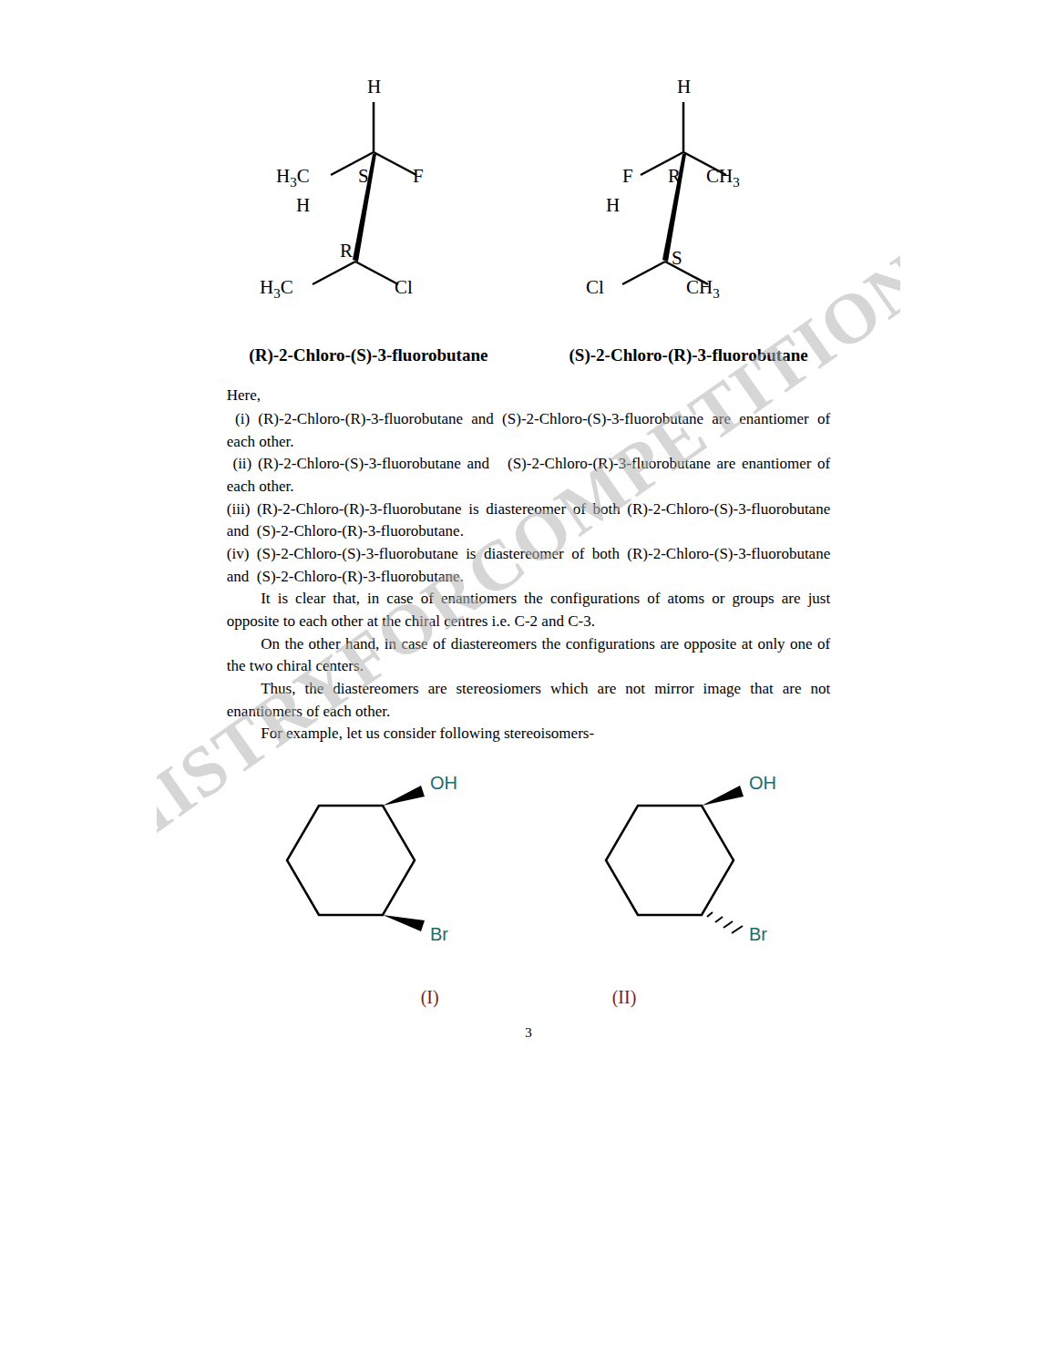CHEMISTRYFORCOMPETITION.COM
H H3C S F H R H3C Cl
H F R CH3 H S Cl CH3
(R)-2-Chloro-(S)-3-fluorobutane (S)-2-Chloro-(R)-3-fluorobutane
Here,
(i) (R)-2-Chloro-(R)-3-fluorobutane and (S)-2-Chloro-(S)-3-fluorobutane are enantiomer of each other.
(ii) (R)-2-Chloro-(S)-3-fluorobutane and (S)-2-Chloro-(R)-3-fluorobutane are enantiomer of each other.
(iii) (R)-2-Chloro-(R)-3-fluorobutane is diastereomer of both (R)-2-Chloro-(S)-3-fluorobutane and (S)-2-Chloro-(R)-3-fluorobutane.
(iv) (S)-2-Chloro-(S)-3-fluorobutane is diastereomer of both (R)-2-Chloro-(S)-3-fluorobutane and (S)-2-Chloro-(R)-3-fluorobutane.
It is clear that, in case of enantiomers the configurations of atoms or groups are just opposite to each other at the chiral centres i.e. C-2 and C-3.
On the other hand, in case of diastereomers the configurations are opposite at only one of the two chiral centers.
Thus, the diastereomers are stereosiomers which are not mirror image that are not enantiomers of each other.
For example, let us consider following stereoisomers-
OH Br
OH Br
(I) (II)
3